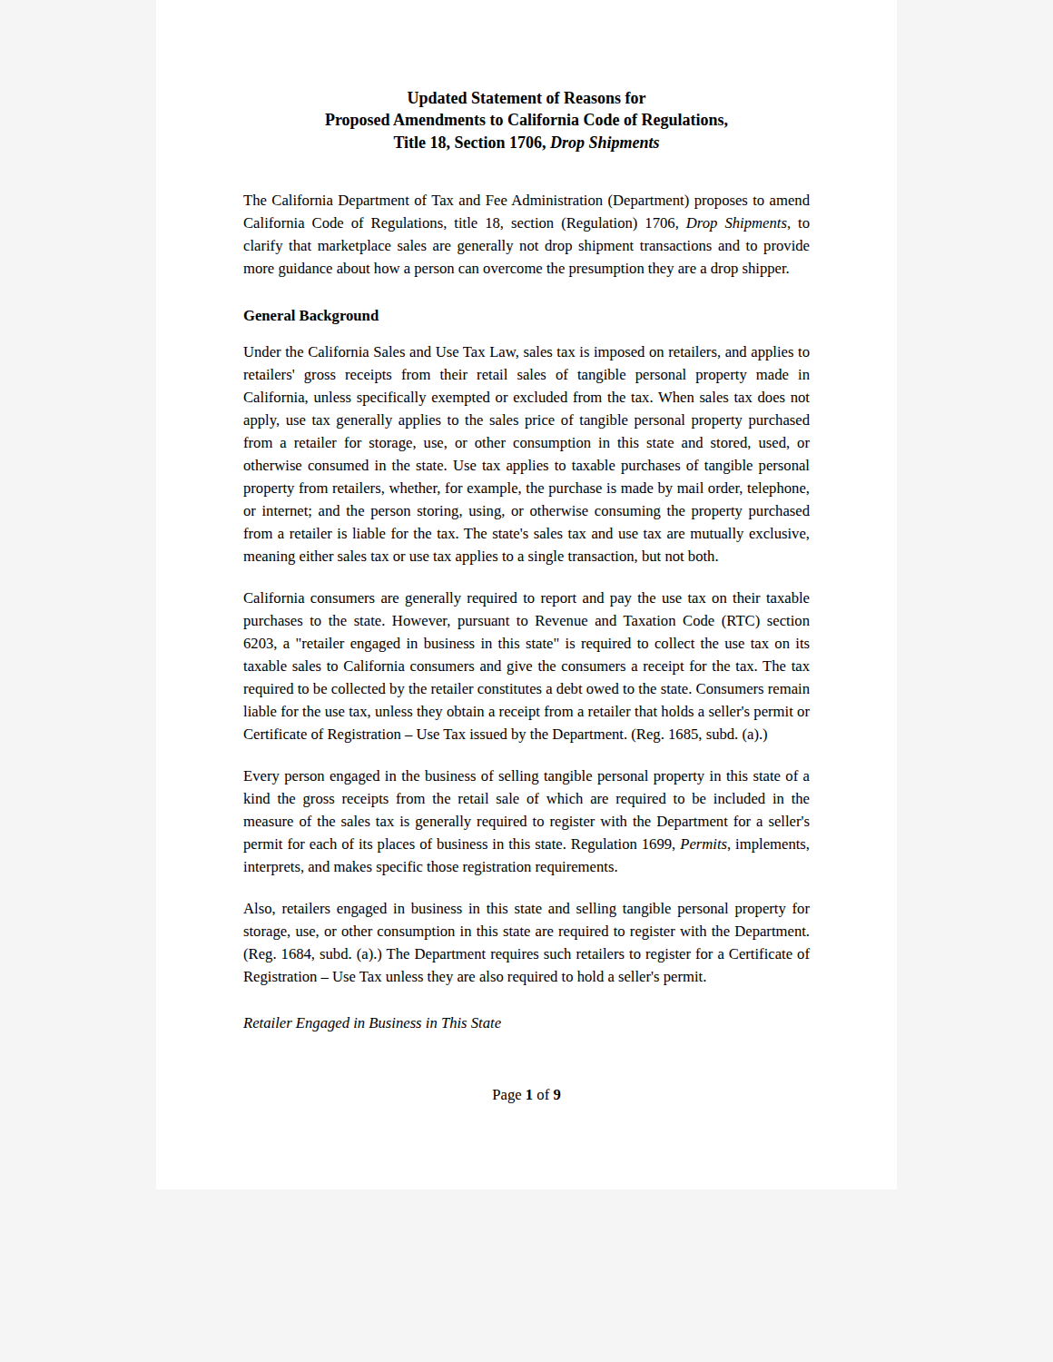Updated Statement of Reasons for Proposed Amendments to California Code of Regulations, Title 18, Section 1706, Drop Shipments
The California Department of Tax and Fee Administration (Department) proposes to amend California Code of Regulations, title 18, section (Regulation) 1706, Drop Shipments, to clarify that marketplace sales are generally not drop shipment transactions and to provide more guidance about how a person can overcome the presumption they are a drop shipper.
General Background
Under the California Sales and Use Tax Law, sales tax is imposed on retailers, and applies to retailers' gross receipts from their retail sales of tangible personal property made in California, unless specifically exempted or excluded from the tax. When sales tax does not apply, use tax generally applies to the sales price of tangible personal property purchased from a retailer for storage, use, or other consumption in this state and stored, used, or otherwise consumed in the state. Use tax applies to taxable purchases of tangible personal property from retailers, whether, for example, the purchase is made by mail order, telephone, or internet; and the person storing, using, or otherwise consuming the property purchased from a retailer is liable for the tax. The state's sales tax and use tax are mutually exclusive, meaning either sales tax or use tax applies to a single transaction, but not both.
California consumers are generally required to report and pay the use tax on their taxable purchases to the state. However, pursuant to Revenue and Taxation Code (RTC) section 6203, a "retailer engaged in business in this state" is required to collect the use tax on its taxable sales to California consumers and give the consumers a receipt for the tax. The tax required to be collected by the retailer constitutes a debt owed to the state. Consumers remain liable for the use tax, unless they obtain a receipt from a retailer that holds a seller's permit or Certificate of Registration – Use Tax issued by the Department. (Reg. 1685, subd. (a).)
Every person engaged in the business of selling tangible personal property in this state of a kind the gross receipts from the retail sale of which are required to be included in the measure of the sales tax is generally required to register with the Department for a seller's permit for each of its places of business in this state. Regulation 1699, Permits, implements, interprets, and makes specific those registration requirements.
Also, retailers engaged in business in this state and selling tangible personal property for storage, use, or other consumption in this state are required to register with the Department. (Reg. 1684, subd. (a).) The Department requires such retailers to register for a Certificate of Registration – Use Tax unless they are also required to hold a seller's permit.
Retailer Engaged in Business in This State
Page 1 of 9